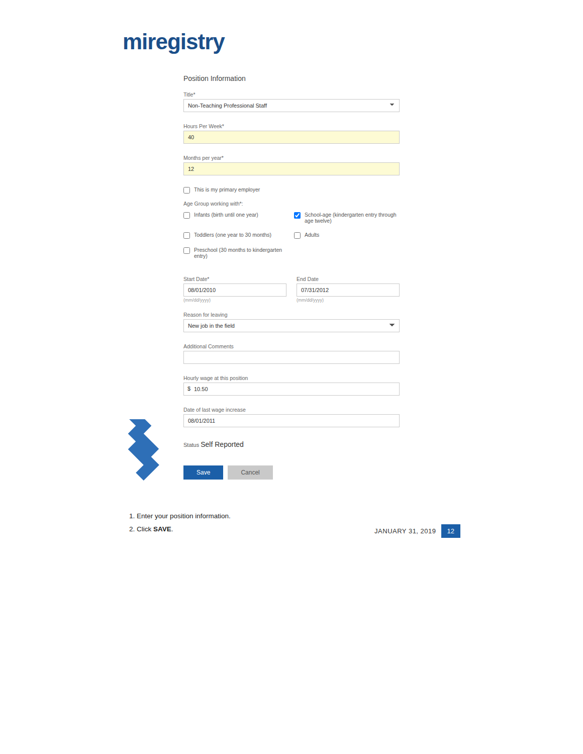mi registry
Position Information
Title*
Non-Teaching Professional Staff
Hours Per Week*
Months per year*
This is my primary employer
Age Group working with*:
Infants (birth until one year)
School-age (kindergarten entry through age twelve)
Toddlers (one year to 30 months)
Adults
Preschool (30 months to kindergarten entry)
Start Date*
(mm/dd/yyyy)
End Date
(mm/dd/yyyy)
Reason for leaving
New job in the field
Additional Comments
Hourly wage at this position
$
Date of last wage increase
Status Self Reported
Save Cancel
Enter your position information.
Click SAVE.
JANUARY 31, 2019 12